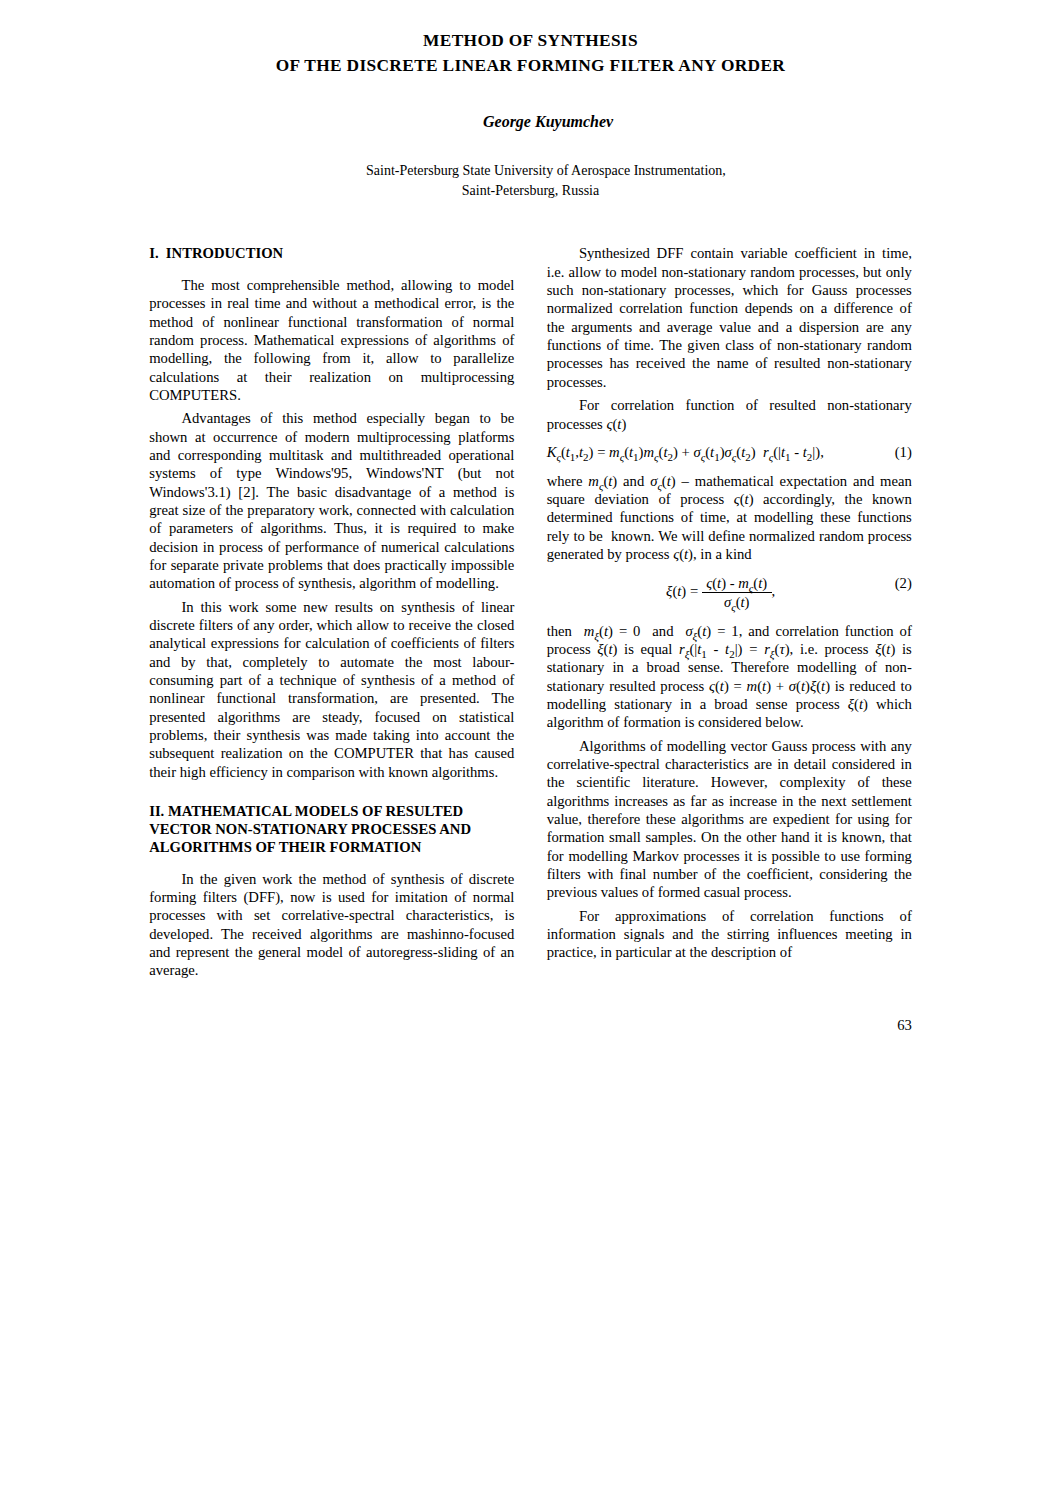Method of Synthesis
of the Discrete Linear Forming Filter Any Order
George Kuyumchev
Saint-Petersburg State University of Aerospace Instrumentation,
Saint-Petersburg, Russia
I. Introduction
The most comprehensible method, allowing to model processes in real time and without a methodical error, is the method of nonlinear functional transformation of normal random process. Mathematical expressions of algorithms of modelling, the following from it, allow to parallelize calculations at their realization on multiprocessing COMPUTERS.
Advantages of this method especially began to be shown at occurrence of modern multiprocessing platforms and corresponding multitask and multithreaded operational systems of type Windows'95, Windows'NT (but not Windows'3.1) [2]. The basic disadvantage of a method is great size of the preparatory work, connected with calculation of parameters of algorithms. Thus, it is required to make decision in process of performance of numerical calculations for separate private problems that does practically impossible automation of process of synthesis, algorithm of modelling.
In this work some new results on synthesis of linear discrete filters of any order, which allow to receive the closed analytical expressions for calculation of coefficients of filters and by that, completely to automate the most labour-consuming part of a technique of synthesis of a method of nonlinear functional transformation, are presented. The presented algorithms are steady, focused on statistical problems, their synthesis was made taking into account the subsequent realization on the COMPUTER that has caused their high efficiency in comparison with known algorithms.
II. Mathematical Models of Resulted Vector Non-Stationary Processes and Algorithms of Their Formation
In the given work the method of synthesis of discrete forming filters (DFF), now is used for imitation of normal processes with set correlative-spectral characteristics, is developed. The received algorithms are mashinno-focused and represent the general model of autoregress-sliding of an average.
Synthesized DFF contain variable coefficient in time, i.e. allow to model non-stationary random processes, but only such non-stationary processes, which for Gauss processes normalized correlation function depends on a difference of the arguments and average value and a dispersion are any functions of time. The given class of non-stationary random processes has received the name of resulted non-stationary processes.
For correlation function of resulted non-stationary processes ς(t)
(1) Kς(t1,t2) = mς(t1)mς(t2) + σς(t1)σς(t2) rς(|t1 - t2|),
where mς(t) and σς(t) – mathematical expectation and mean square deviation of process ς(t) accordingly, the known determined functions of time, at modelling these functions rely to be known. We will define normalized random process generated by process ς(t), in a kind
(2) ξ(t) = ς(t) - mς(t) σς(t),
then mξ(t) = 0 and σξ(t) = 1, and correlation function of process ξ(t) is equal rξ(|t1 - t2|) = rξ(τ), i.e. process ξ(t) is stationary in a broad sense. Therefore modelling of non-stationary resulted process ς(t) = m(t) + σ(t)ξ(t) is reduced to modelling stationary in a broad sense process ξ(t) which algorithm of formation is considered below.
Algorithms of modelling vector Gauss process with any correlative-spectral characteristics are in detail considered in the scientific literature. However, complexity of these algorithms increases as far as increase in the next settlement value, therefore these algorithms are expedient for using for formation small samples. On the other hand it is known, that for modelling Markov processes it is possible to use forming filters with final number of the coefficient, considering the previous values of formed casual process.
For approximations of correlation functions of information signals and the stirring influences meeting in practice, in particular at the description of
63